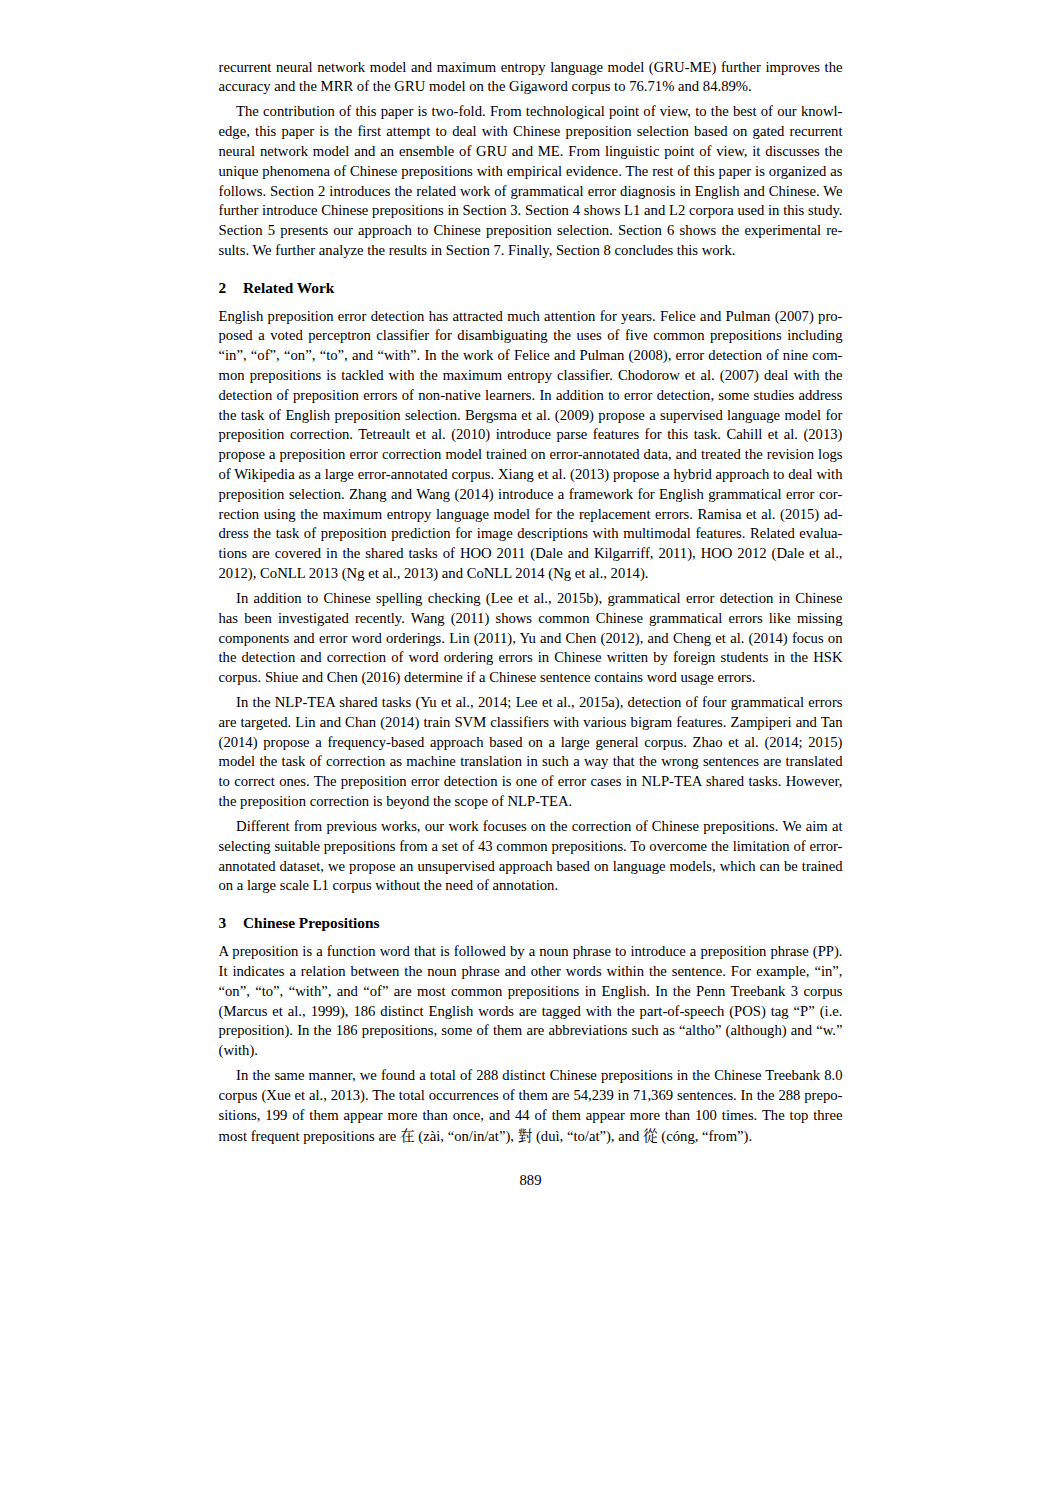recurrent neural network model and maximum entropy language model (GRU-ME) further improves the accuracy and the MRR of the GRU model on the Gigaword corpus to 76.71% and 84.89%.
The contribution of this paper is two-fold. From technological point of view, to the best of our knowledge, this paper is the first attempt to deal with Chinese preposition selection based on gated recurrent neural network model and an ensemble of GRU and ME. From linguistic point of view, it discusses the unique phenomena of Chinese prepositions with empirical evidence. The rest of this paper is organized as follows. Section 2 introduces the related work of grammatical error diagnosis in English and Chinese. We further introduce Chinese prepositions in Section 3. Section 4 shows L1 and L2 corpora used in this study. Section 5 presents our approach to Chinese preposition selection. Section 6 shows the experimental results. We further analyze the results in Section 7. Finally, Section 8 concludes this work.
2 Related Work
English preposition error detection has attracted much attention for years. Felice and Pulman (2007) proposed a voted perceptron classifier for disambiguating the uses of five common prepositions including “in”, “of”, “on”, “to”, and “with”. In the work of Felice and Pulman (2008), error detection of nine common prepositions is tackled with the maximum entropy classifier. Chodorow et al. (2007) deal with the detection of preposition errors of non-native learners. In addition to error detection, some studies address the task of English preposition selection. Bergsma et al. (2009) propose a supervised language model for preposition correction. Tetreault et al. (2010) introduce parse features for this task. Cahill et al. (2013) propose a preposition error correction model trained on error-annotated data, and treated the revision logs of Wikipedia as a large error-annotated corpus. Xiang et al. (2013) propose a hybrid approach to deal with preposition selection. Zhang and Wang (2014) introduce a framework for English grammatical error correction using the maximum entropy language model for the replacement errors. Ramisa et al. (2015) address the task of preposition prediction for image descriptions with multimodal features. Related evaluations are covered in the shared tasks of HOO 2011 (Dale and Kilgarriff, 2011), HOO 2012 (Dale et al., 2012), CoNLL 2013 (Ng et al., 2013) and CoNLL 2014 (Ng et al., 2014).
In addition to Chinese spelling checking (Lee et al., 2015b), grammatical error detection in Chinese has been investigated recently. Wang (2011) shows common Chinese grammatical errors like missing components and error word orderings. Lin (2011), Yu and Chen (2012), and Cheng et al. (2014) focus on the detection and correction of word ordering errors in Chinese written by foreign students in the HSK corpus. Shiue and Chen (2016) determine if a Chinese sentence contains word usage errors.
In the NLP-TEA shared tasks (Yu et al., 2014; Lee et al., 2015a), detection of four grammatical errors are targeted. Lin and Chan (2014) train SVM classifiers with various bigram features. Zampiperi and Tan (2014) propose a frequency-based approach based on a large general corpus. Zhao et al. (2014; 2015) model the task of correction as machine translation in such a way that the wrong sentences are translated to correct ones. The preposition error detection is one of error cases in NLP-TEA shared tasks. However, the preposition correction is beyond the scope of NLP-TEA.
Different from previous works, our work focuses on the correction of Chinese prepositions. We aim at selecting suitable prepositions from a set of 43 common prepositions. To overcome the limitation of error-annotated dataset, we propose an unsupervised approach based on language models, which can be trained on a large scale L1 corpus without the need of annotation.
3 Chinese Prepositions
A preposition is a function word that is followed by a noun phrase to introduce a preposition phrase (PP). It indicates a relation between the noun phrase and other words within the sentence. For example, “in”, “on”, “to”, “with”, and “of” are most common prepositions in English. In the Penn Treebank 3 corpus (Marcus et al., 1999), 186 distinct English words are tagged with the part-of-speech (POS) tag “P” (i.e. preposition). In the 186 prepositions, some of them are abbreviations such as “altho” (although) and “w.” (with).
In the same manner, we found a total of 288 distinct Chinese prepositions in the Chinese Treebank 8.0 corpus (Xue et al., 2013). The total occurrences of them are 54,239 in 71,369 sentences. In the 288 prepositions, 199 of them appear more than once, and 44 of them appear more than 100 times. The top three most frequent prepositions are 在 (zài, “on/in/at”), 對 (duì, “to/at”), and 從 (cóng, “from”).
889